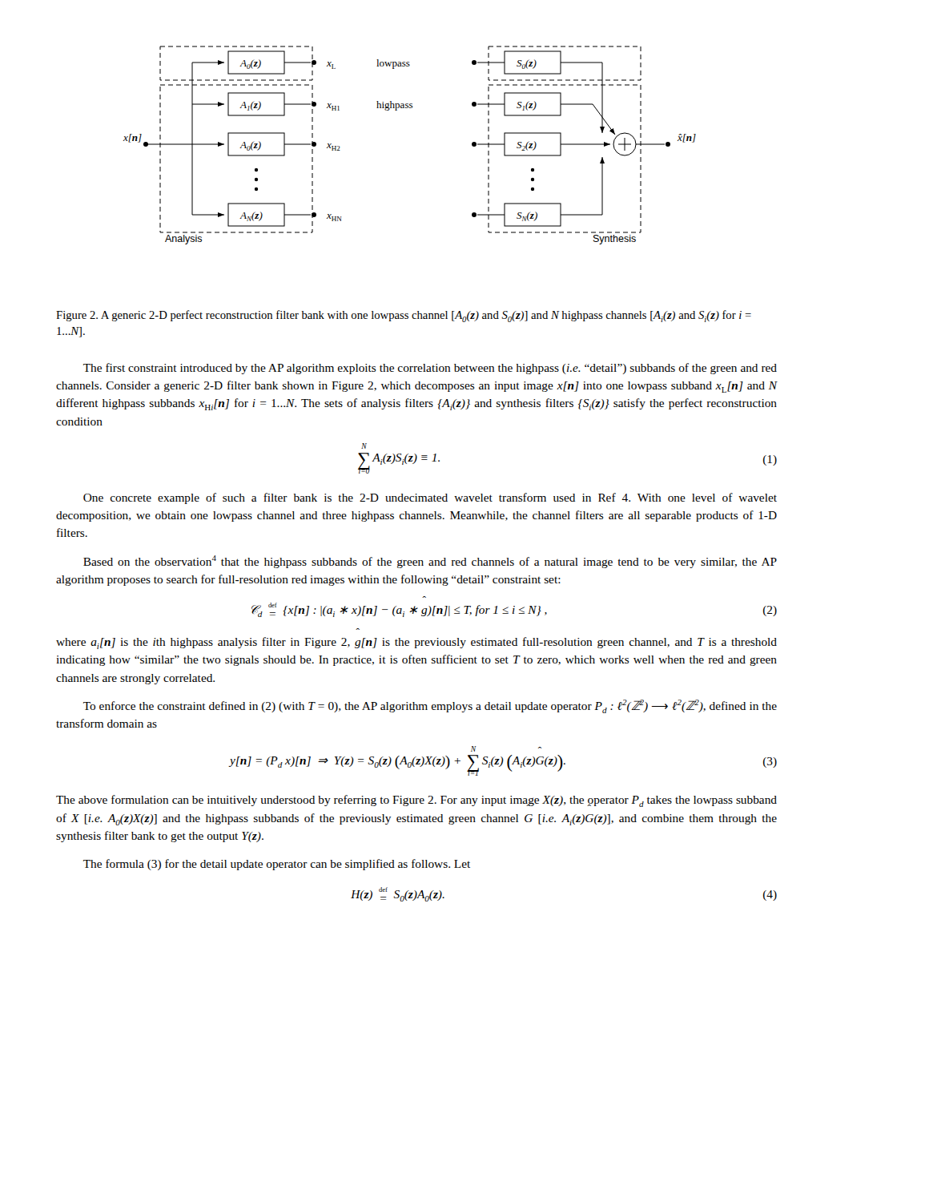x[n] A0(z) A1(z) A0(z) AN(z) xL xH1 xH2 xHN lowpass highpass S0(z) S1(z) S2(z) SN(z) x̂[n] Analysis Synthesis
Figure 2. A generic 2-D perfect reconstruction filter bank with one lowpass channel [A0(z) and S0(z)] and N highpass channels [Ai(z) and Si(z) for i = 1...N].
The first constraint introduced by the AP algorithm exploits the correlation between the highpass (i.e. “detail”) subbands of the green and red channels. Consider a generic 2-D filter bank shown in Figure 2, which decomposes an input image x[n] into one lowpass subband xL[n] and N different highpass subbands xHi[n] for i = 1...N. The sets of analysis filters {Ai(z)} and synthesis filters {Si(z)} satisfy the perfect reconstruction condition
N∑i=0 Ai(z)Si(z) ≡ 1.
(1)
One concrete example of such a filter bank is the 2-D undecimated wavelet transform used in Ref 4. With one level of wavelet decomposition, we obtain one lowpass channel and three highpass channels. Meanwhile, the channel filters are all separable products of 1-D filters.
Based on the observation4 that the highpass subbands of the green and red channels of a natural image tend to be very similar, the AP algorithm proposes to search for full-resolution red images within the following “detail” constraint set:
𝒞d def= {x[n] : |(ai ∗ x)[n] − (ai ∗ ̂g)[n]| ≤ T, for 1 ≤ i ≤ N} ,
(2)
where ai[n] is the ith highpass analysis filter in Figure 2, ̂g[n] is the previously estimated full-resolution green channel, and T is a threshold indicating how “similar” the two signals should be. In practice, it is often sufficient to set T to zero, which works well when the red and green channels are strongly correlated.
To enforce the constraint defined in (2) (with T = 0), the AP algorithm employs a detail update operator Pd : ℓ2(ℤ2) ⟶ ℓ2(ℤ2), defined in the transform domain as
y[n] = (Pd x)[n] ⇒ Y(z) = S0(z) (A0(z)X(z)) + N∑i=1 Si(z) (Ai(z)̂G(z)).
(3)
The above formulation can be intuitively understood by referring to Figure 2. For any input image X(z), the operator Pd takes the lowpass subband of X [i.e. A0(z)X(z)] and the highpass subbands of the previously estimated green channel ̂G [i.e. Ai(z)̂G(z)], and combine them through the synthesis filter bank to get the output Y(z).
The formula (3) for the detail update operator can be simplified as follows. Let
H(z) def= S0(z)A0(z).
(4)